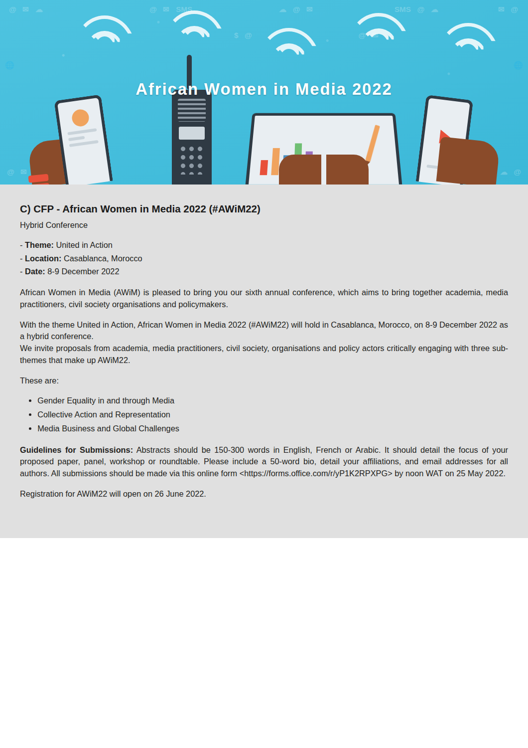@ ✉ ☁ @ ✉ SMS ☁ @ ✉ SMS @ ☁ ✉ @ 🌐 🌐 @ ✉ ☁ @ $ @ @ ✉
African Women in Media 2022
C) CFP - African Women in Media 2022 (#AWiM22)
Hybrid Conference
- Theme: United in Action
- Location: Casablanca, Morocco
- Date: 8-9 December 2022
African Women in Media (AWiM) is pleased to bring you our sixth annual conference, which aims to bring together academia, media practitioners, civil society organisations and policymakers.
With the theme United in Action, African Women in Media 2022 (#AWiM22) will hold in Casablanca, Morocco, on 8-9 December 2022 as a hybrid conference.
We invite proposals from academia, media practitioners, civil society, organisations and policy actors critically engaging with three sub-themes that make up AWiM22.
These are:
Gender Equality in and through Media
Collective Action and Representation
Media Business and Global Challenges
Guidelines for Submissions: Abstracts should be 150-300 words in English, French or Arabic. It should detail the focus of your proposed paper, panel, workshop or roundtable. Please include a 50-word bio, detail your affiliations, and email addresses for all authors. All submissions should be made via this online form <https://forms.office.com/r/yP1K2RPXPG> by noon WAT on 25 May 2022.
Registration for AWiM22 will open on 26 June 2022.